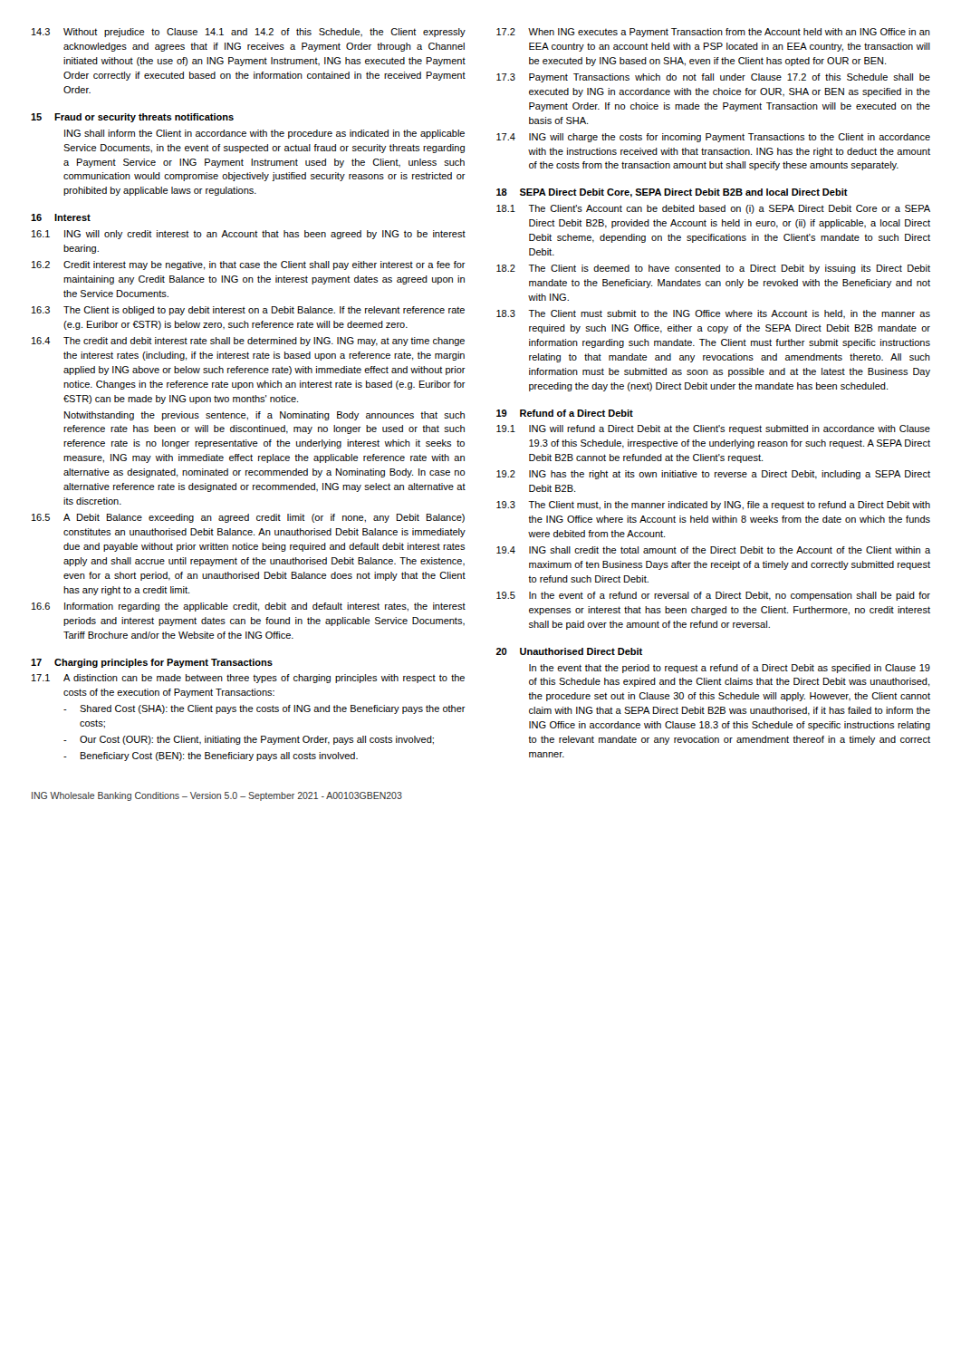14.3
Without prejudice to Clause 14.1 and 14.2 of this Schedule, the Client expressly acknowledges and agrees that if ING receives a Payment Order through a Channel initiated without (the use of) an ING Payment Instrument, ING has executed the Payment Order correctly if executed based on the information contained in the received Payment Order.
15
Fraud or security threats notifications
ING shall inform the Client in accordance with the procedure as indicated in the applicable Service Documents, in the event of suspected or actual fraud or security threats regarding a Payment Service or ING Payment Instrument used by the Client, unless such communication would compromise objectively justified security reasons or is restricted or prohibited by applicable laws or regulations.
16
Interest
16.1
ING will only credit interest to an Account that has been agreed by ING to be interest bearing.
16.2
Credit interest may be negative, in that case the Client shall pay either interest or a fee for maintaining any Credit Balance to ING on the interest payment dates as agreed upon in the Service Documents.
16.3
The Client is obliged to pay debit interest on a Debit Balance. If the relevant reference rate (e.g. Euribor or €STR) is below zero, such reference rate will be deemed zero.
16.4
The credit and debit interest rate shall be determined by ING. ING may, at any time change the interest rates (including, if the interest rate is based upon a reference rate, the margin applied by ING above or below such reference rate) with immediate effect and without prior notice. Changes in the reference rate upon which an interest rate is based (e.g. Euribor for €STR) can be made by ING upon two months' notice.
Notwithstanding the previous sentence, if a Nominating Body announces that such reference rate has been or will be discontinued, may no longer be used or that such reference rate is no longer representative of the underlying interest which it seeks to measure, ING may with immediate effect replace the applicable reference rate with an alternative as designated, nominated or recommended by a Nominating Body. In case no alternative reference rate is designated or recommended, ING may select an alternative at its discretion.
16.5
A Debit Balance exceeding an agreed credit limit (or if none, any Debit Balance) constitutes an unauthorised Debit Balance. An unauthorised Debit Balance is immediately due and payable without prior written notice being required and default debit interest rates apply and shall accrue until repayment of the unauthorised Debit Balance. The existence, even for a short period, of an unauthorised Debit Balance does not imply that the Client has any right to a credit limit.
16.6
Information regarding the applicable credit, debit and default interest rates, the interest periods and interest payment dates can be found in the applicable Service Documents, Tariff Brochure and/or the Website of the ING Office.
17
Charging principles for Payment Transactions
17.1
A distinction can be made between three types of charging principles with respect to the costs of the execution of Payment Transactions:
Shared Cost (SHA): the Client pays the costs of ING and the Beneficiary pays the other costs;
Our Cost (OUR): the Client, initiating the Payment Order, pays all costs involved;
Beneficiary Cost (BEN): the Beneficiary pays all costs involved.
17.2
When ING executes a Payment Transaction from the Account held with an ING Office in an EEA country to an account held with a PSP located in an EEA country, the transaction will be executed by ING based on SHA, even if the Client has opted for OUR or BEN.
17.3
Payment Transactions which do not fall under Clause 17.2 of this Schedule shall be executed by ING in accordance with the choice for OUR, SHA or BEN as specified in the Payment Order. If no choice is made the Payment Transaction will be executed on the basis of SHA.
17.4
ING will charge the costs for incoming Payment Transactions to the Client in accordance with the instructions received with that transaction. ING has the right to deduct the amount of the costs from the transaction amount but shall specify these amounts separately.
18
SEPA Direct Debit Core, SEPA Direct Debit B2B and local Direct Debit
18.1
The Client's Account can be debited based on (i) a SEPA Direct Debit Core or a SEPA Direct Debit B2B, provided the Account is held in euro, or (ii) if applicable, a local Direct Debit scheme, depending on the specifications in the Client's mandate to such Direct Debit.
18.2
The Client is deemed to have consented to a Direct Debit by issuing its Direct Debit mandate to the Beneficiary. Mandates can only be revoked with the Beneficiary and not with ING.
18.3
The Client must submit to the ING Office where its Account is held, in the manner as required by such ING Office, either a copy of the SEPA Direct Debit B2B mandate or information regarding such mandate. The Client must further submit specific instructions relating to that mandate and any revocations and amendments thereto. All such information must be submitted as soon as possible and at the latest the Business Day preceding the day the (next) Direct Debit under the mandate has been scheduled.
19
Refund of a Direct Debit
19.1
ING will refund a Direct Debit at the Client's request submitted in accordance with Clause 19.3 of this Schedule, irrespective of the underlying reason for such request. A SEPA Direct Debit B2B cannot be refunded at the Client's request.
19.2
ING has the right at its own initiative to reverse a Direct Debit, including a SEPA Direct Debit B2B.
19.3
The Client must, in the manner indicated by ING, file a request to refund a Direct Debit with the ING Office where its Account is held within 8 weeks from the date on which the funds were debited from the Account.
19.4
ING shall credit the total amount of the Direct Debit to the Account of the Client within a maximum of ten Business Days after the receipt of a timely and correctly submitted request to refund such Direct Debit.
19.5
In the event of a refund or reversal of a Direct Debit, no compensation shall be paid for expenses or interest that has been charged to the Client. Furthermore, no credit interest shall be paid over the amount of the refund or reversal.
20
Unauthorised Direct Debit
In the event that the period to request a refund of a Direct Debit as specified in Clause 19 of this Schedule has expired and the Client claims that the Direct Debit was unauthorised, the procedure set out in Clause 30 of this Schedule will apply. However, the Client cannot claim with ING that a SEPA Direct Debit B2B was unauthorised, if it has failed to inform the ING Office in accordance with Clause 18.3 of this Schedule of specific instructions relating to the relevant mandate or any revocation or amendment thereof in a timely and correct manner.
ING Wholesale Banking Conditions – Version 5.0 – September 2021 - A00103GBEN203